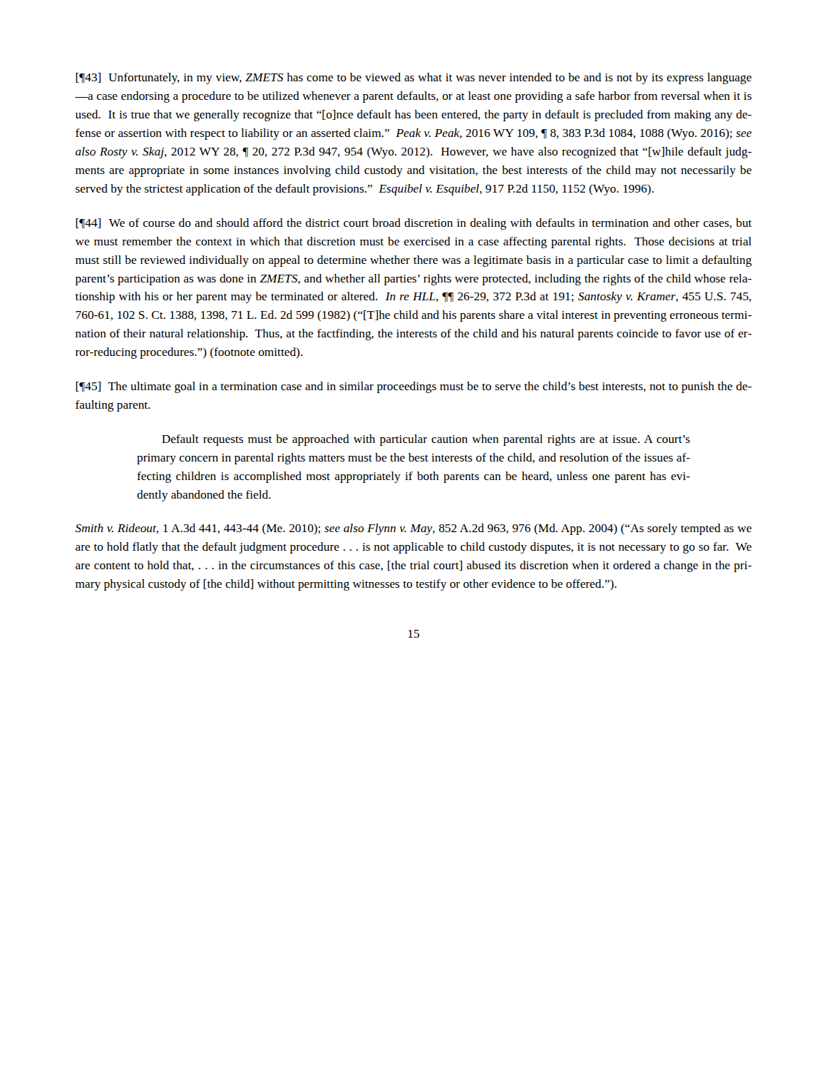[¶43] Unfortunately, in my view, ZMETS has come to be viewed as what it was never intended to be and is not by its express language—a case endorsing a procedure to be utilized whenever a parent defaults, or at least one providing a safe harbor from reversal when it is used. It is true that we generally recognize that “[o]nce default has been entered, the party in default is precluded from making any defense or assertion with respect to liability or an asserted claim.” Peak v. Peak, 2016 WY 109, ¶ 8, 383 P.3d 1084, 1088 (Wyo. 2016); see also Rosty v. Skaj, 2012 WY 28, ¶ 20, 272 P.3d 947, 954 (Wyo. 2012). However, we have also recognized that “[w]hile default judgments are appropriate in some instances involving child custody and visitation, the best interests of the child may not necessarily be served by the strictest application of the default provisions.” Esquibel v. Esquibel, 917 P.2d 1150, 1152 (Wyo. 1996).
[¶44] We of course do and should afford the district court broad discretion in dealing with defaults in termination and other cases, but we must remember the context in which that discretion must be exercised in a case affecting parental rights. Those decisions at trial must still be reviewed individually on appeal to determine whether there was a legitimate basis in a particular case to limit a defaulting parent’s participation as was done in ZMETS, and whether all parties’ rights were protected, including the rights of the child whose relationship with his or her parent may be terminated or altered. In re HLL, ¶¶ 26-29, 372 P.3d at 191; Santosky v. Kramer, 455 U.S. 745, 760-61, 102 S. Ct. 1388, 1398, 71 L. Ed. 2d 599 (1982) (“[T]he child and his parents share a vital interest in preventing erroneous termination of their natural relationship. Thus, at the factfinding, the interests of the child and his natural parents coincide to favor use of error-reducing procedures.”) (footnote omitted).
[¶45] The ultimate goal in a termination case and in similar proceedings must be to serve the child’s best interests, not to punish the defaulting parent.
Default requests must be approached with particular caution when parental rights are at issue. A court’s primary concern in parental rights matters must be the best interests of the child, and resolution of the issues affecting children is accomplished most appropriately if both parents can be heard, unless one parent has evidently abandoned the field.
Smith v. Rideout, 1 A.3d 441, 443-44 (Me. 2010); see also Flynn v. May, 852 A.2d 963, 976 (Md. App. 2004) (“As sorely tempted as we are to hold flatly that the default judgment procedure . . . is not applicable to child custody disputes, it is not necessary to go so far. We are content to hold that, . . . in the circumstances of this case, [the trial court] abused its discretion when it ordered a change in the primary physical custody of [the child] without permitting witnesses to testify or other evidence to be offered.”).
15